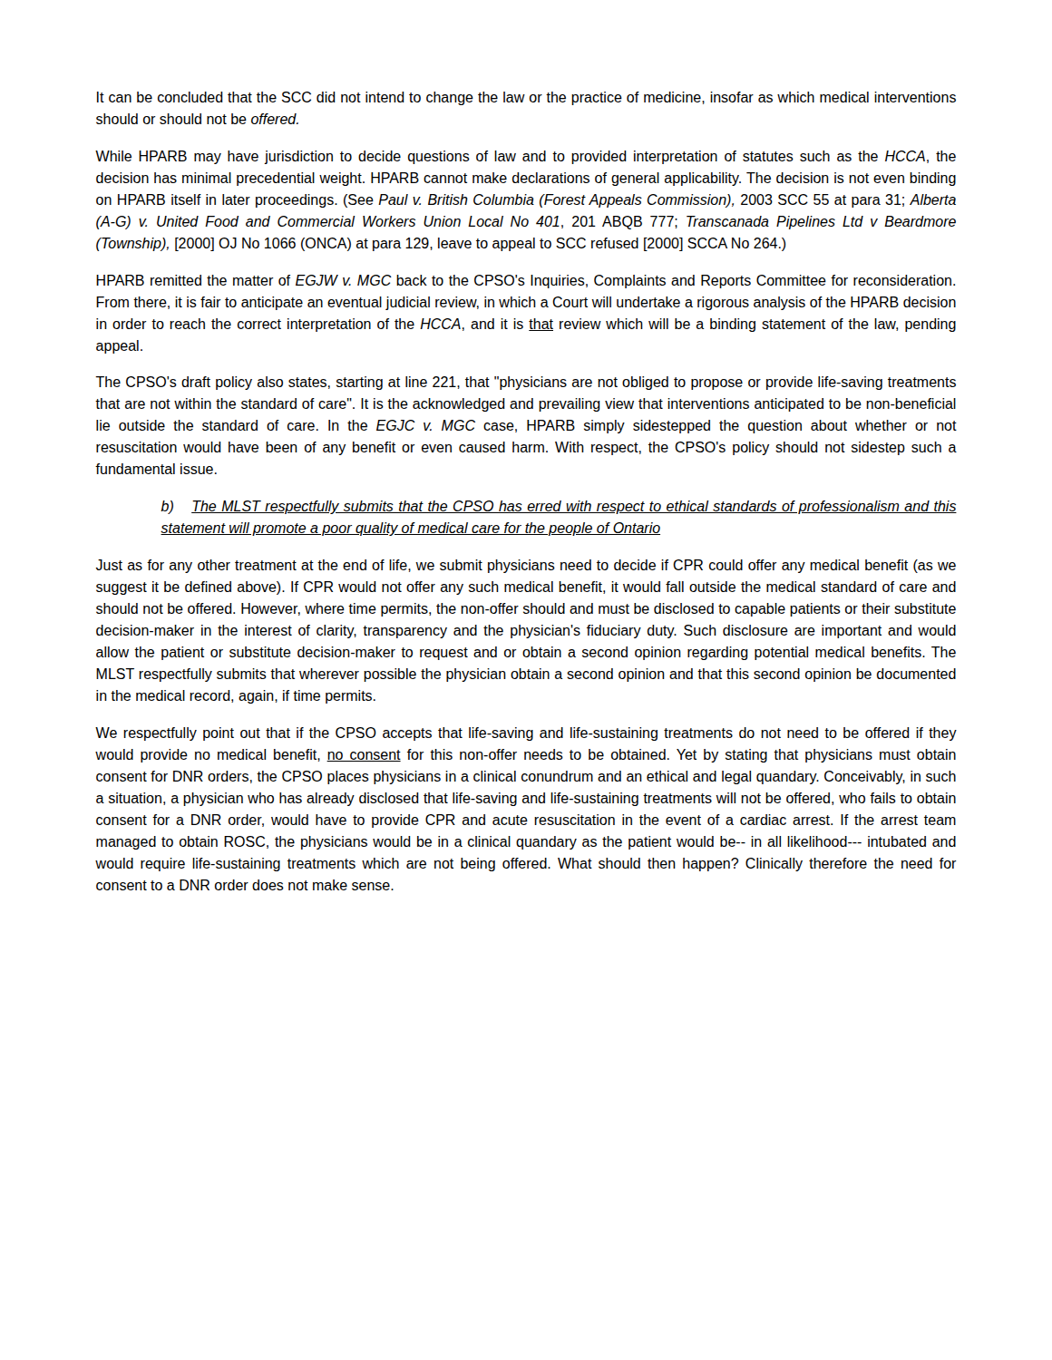It can be concluded that the SCC did not intend to change the law or the practice of medicine, insofar as which medical interventions should or should not be offered.
While HPARB may have jurisdiction to decide questions of law and to provided interpretation of statutes such as the HCCA, the decision has minimal precedential weight. HPARB cannot make declarations of general applicability. The decision is not even binding on HPARB itself in later proceedings. (See Paul v. British Columbia (Forest Appeals Commission), 2003 SCC 55 at para 31; Alberta (A-G) v. United Food and Commercial Workers Union Local No 401, 201 ABQB 777; Transcanada Pipelines Ltd v Beardmore (Township), [2000] OJ No 1066 (ONCA) at para 129, leave to appeal to SCC refused [2000] SCCA No 264.)
HPARB remitted the matter of EGJW v. MGC back to the CPSO's Inquiries, Complaints and Reports Committee for reconsideration. From there, it is fair to anticipate an eventual judicial review, in which a Court will undertake a rigorous analysis of the HPARB decision in order to reach the correct interpretation of the HCCA, and it is that review which will be a binding statement of the law, pending appeal.
The CPSO's draft policy also states, starting at line 221, that "physicians are not obliged to propose or provide life-saving treatments that are not within the standard of care". It is the acknowledged and prevailing view that interventions anticipated to be non-beneficial lie outside the standard of care. In the EGJC v. MGC case, HPARB simply sidestepped the question about whether or not resuscitation would have been of any benefit or even caused harm. With respect, the CPSO's policy should not sidestep such a fundamental issue.
b) The MLST respectfully submits that the CPSO has erred with respect to ethical standards of professionalism and this statement will promote a poor quality of medical care for the people of Ontario
Just as for any other treatment at the end of life, we submit physicians need to decide if CPR could offer any medical benefit (as we suggest it be defined above). If CPR would not offer any such medical benefit, it would fall outside the medical standard of care and should not be offered. However, where time permits, the non-offer should and must be disclosed to capable patients or their substitute decision-maker in the interest of clarity, transparency and the physician's fiduciary duty. Such disclosure are important and would allow the patient or substitute decision-maker to request and or obtain a second opinion regarding potential medical benefits. The MLST respectfully submits that wherever possible the physician obtain a second opinion and that this second opinion be documented in the medical record, again, if time permits.
We respectfully point out that if the CPSO accepts that life-saving and life-sustaining treatments do not need to be offered if they would provide no medical benefit, no consent for this non-offer needs to be obtained. Yet by stating that physicians must obtain consent for DNR orders, the CPSO places physicians in a clinical conundrum and an ethical and legal quandary. Conceivably, in such a situation, a physician who has already disclosed that life-saving and life-sustaining treatments will not be offered, who fails to obtain consent for a DNR order, would have to provide CPR and acute resuscitation in the event of a cardiac arrest. If the arrest team managed to obtain ROSC, the physicians would be in a clinical quandary as the patient would be-- in all likelihood--- intubated and would require life-sustaining treatments which are not being offered. What should then happen? Clinically therefore the need for consent to a DNR order does not make sense.